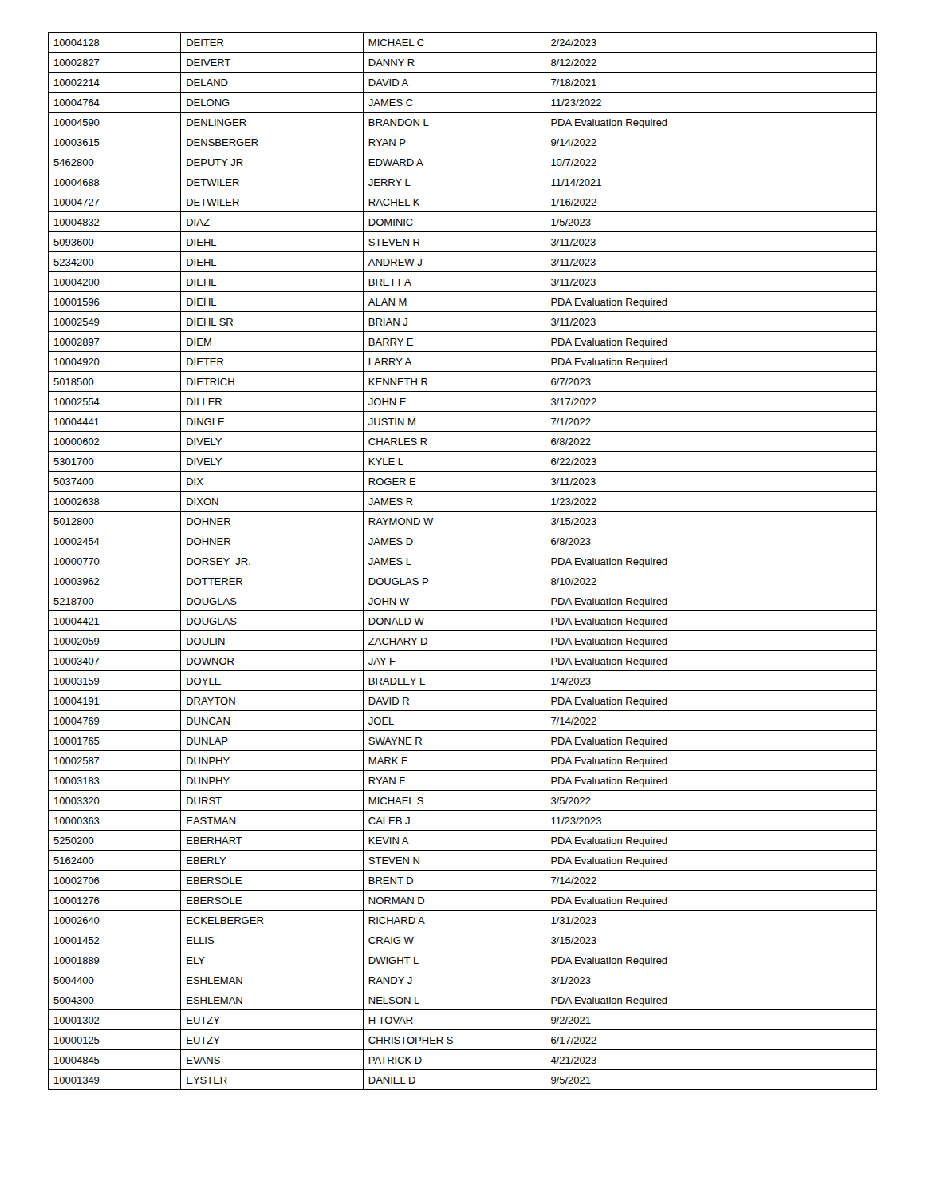| 10004128 | DEITER | MICHAEL C | 2/24/2023 |
| 10002827 | DEIVERT | DANNY R | 8/12/2022 |
| 10002214 | DELAND | DAVID A | 7/18/2021 |
| 10004764 | DELONG | JAMES C | 11/23/2022 |
| 10004590 | DENLINGER | BRANDON L | PDA Evaluation Required |
| 10003615 | DENSBERGER | RYAN P | 9/14/2022 |
| 5462800 | DEPUTY JR | EDWARD A | 10/7/2022 |
| 10004688 | DETWILER | JERRY L | 11/14/2021 |
| 10004727 | DETWILER | RACHEL K | 1/16/2022 |
| 10004832 | DIAZ | DOMINIC | 1/5/2023 |
| 5093600 | DIEHL | STEVEN R | 3/11/2023 |
| 5234200 | DIEHL | ANDREW J | 3/11/2023 |
| 10004200 | DIEHL | BRETT A | 3/11/2023 |
| 10001596 | DIEHL | ALAN M | PDA Evaluation Required |
| 10002549 | DIEHL SR | BRIAN J | 3/11/2023 |
| 10002897 | DIEM | BARRY E | PDA Evaluation Required |
| 10004920 | DIETER | LARRY A | PDA Evaluation Required |
| 5018500 | DIETRICH | KENNETH R | 6/7/2023 |
| 10002554 | DILLER | JOHN E | 3/17/2022 |
| 10004441 | DINGLE | JUSTIN M | 7/1/2022 |
| 10000602 | DIVELY | CHARLES R | 6/8/2022 |
| 5301700 | DIVELY | KYLE L | 6/22/2023 |
| 5037400 | DIX | ROGER E | 3/11/2023 |
| 10002638 | DIXON | JAMES R | 1/23/2022 |
| 5012800 | DOHNER | RAYMOND W | 3/15/2023 |
| 10002454 | DOHNER | JAMES D | 6/8/2023 |
| 10000770 | DORSEY JR. | JAMES L | PDA Evaluation Required |
| 10003962 | DOTTERER | DOUGLAS P | 8/10/2022 |
| 5218700 | DOUGLAS | JOHN W | PDA Evaluation Required |
| 10004421 | DOUGLAS | DONALD W | PDA Evaluation Required |
| 10002059 | DOULIN | ZACHARY D | PDA Evaluation Required |
| 10003407 | DOWNOR | JAY F | PDA Evaluation Required |
| 10003159 | DOYLE | BRADLEY L | 1/4/2023 |
| 10004191 | DRAYTON | DAVID R | PDA Evaluation Required |
| 10004769 | DUNCAN | JOEL | 7/14/2022 |
| 10001765 | DUNLAP | SWAYNE R | PDA Evaluation Required |
| 10002587 | DUNPHY | MARK F | PDA Evaluation Required |
| 10003183 | DUNPHY | RYAN F | PDA Evaluation Required |
| 10003320 | DURST | MICHAEL S | 3/5/2022 |
| 10000363 | EASTMAN | CALEB J | 11/23/2023 |
| 5250200 | EBERHART | KEVIN A | PDA Evaluation Required |
| 5162400 | EBERLY | STEVEN N | PDA Evaluation Required |
| 10002706 | EBERSOLE | BRENT D | 7/14/2022 |
| 10001276 | EBERSOLE | NORMAN D | PDA Evaluation Required |
| 10002640 | ECKELBERGER | RICHARD A | 1/31/2023 |
| 10001452 | ELLIS | CRAIG W | 3/15/2023 |
| 10001889 | ELY | DWIGHT L | PDA Evaluation Required |
| 5004400 | ESHLEMAN | RANDY J | 3/1/2023 |
| 5004300 | ESHLEMAN | NELSON L | PDA Evaluation Required |
| 10001302 | EUTZY | H TOVAR | 9/2/2021 |
| 10000125 | EUTZY | CHRISTOPHER S | 6/17/2022 |
| 10004845 | EVANS | PATRICK D | 4/21/2023 |
| 10001349 | EYSTER | DANIEL D | 9/5/2021 |